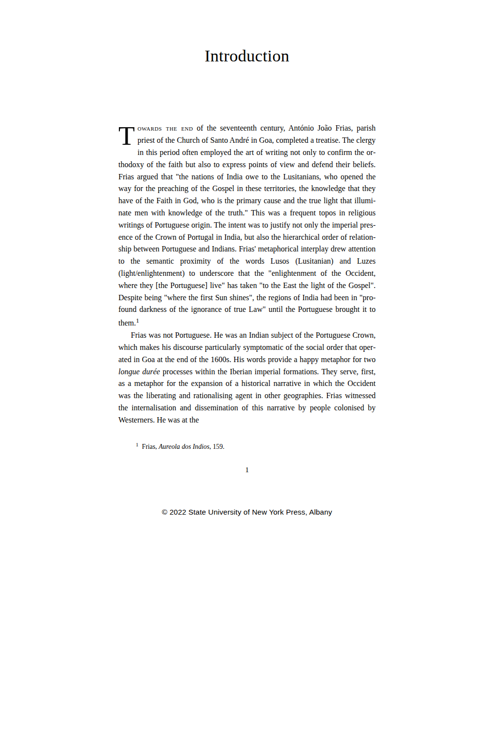Introduction
Towards the end of the seventeenth century, António João Frias, parish priest of the Church of Santo André in Goa, completed a treatise. The clergy in this period often employed the art of writing not only to confirm the orthodoxy of the faith but also to express points of view and defend their beliefs. Frias argued that "the nations of India owe to the Lusitanians, who opened the way for the preaching of the Gospel in these territories, the knowledge that they have of the Faith in God, who is the primary cause and the true light that illuminate men with knowledge of the truth." This was a frequent topos in religious writings of Portuguese origin. The intent was to justify not only the imperial presence of the Crown of Portugal in India, but also the hierarchical order of relationship between Portuguese and Indians. Frias' metaphorical interplay drew attention to the semantic proximity of the words Lusos (Lusitanian) and Luzes (light/enlightenment) to underscore that the "enlightenment of the Occident, where they [the Portuguese] live" has taken "to the East the light of the Gospel". Despite being "where the first Sun shines", the regions of India had been in "profound darkness of the ignorance of true Law" until the Portuguese brought it to them.1
Frias was not Portuguese. He was an Indian subject of the Portuguese Crown, which makes his discourse particularly symptomatic of the social order that operated in Goa at the end of the 1600s. His words provide a happy metaphor for two longue durée processes within the Iberian imperial formations. They serve, first, as a metaphor for the expansion of a historical narrative in which the Occident was the liberating and rationalising agent in other geographies. Frias witnessed the internalisation and dissemination of this narrative by people colonised by Westerners. He was at the
1 Frias, Aureola dos Indios, 159.
1
© 2022 State University of New York Press, Albany